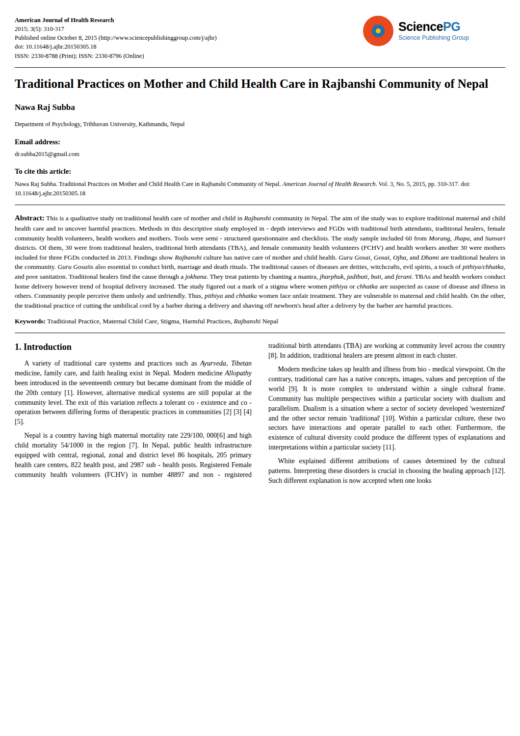American Journal of Health Research
2015; 3(5): 310-317
Published online October 8, 2015 (http://www.sciencepublishinggroup.com/j/ajhr)
doi: 10.11648/j.ajhr.20150305.18
ISSN: 2330-8788 (Print); ISSN: 2330-8796 (Online)
SciencePG
Science Publishing Group
Traditional Practices on Mother and Child Health Care in Rajbanshi Community of Nepal
Nawa Raj Subba
Department of Psychology, Tribhuvan University, Kathmandu, Nepal
Email address:
dr.subba2015@gmail.com
To cite this article:
Nawa Raj Subba. Traditional Practices on Mother and Child Health Care in Rajbanshi Community of Nepal. American Journal of Health Research. Vol. 3, No. 5, 2015, pp. 310-317. doi: 10.11648/j.ajhr.20150305.18
Abstract: This is a qualitative study on traditional health care of mother and child in Rajbanshi community in Nepal. The aim of the study was to explore traditional maternal and child health care and to uncover harmful practices. Methods in this descriptive study employed in - depth interviews and FGDs with traditional birth attendants, traditional healers, female community health volunteers, health workers and mothers. Tools were semi - structured questionnaire and checklists. The study sample included 60 from Morang, Jhapa, and Sunsari districts. Of them, 30 were from traditional healers, traditional birth attendants (TBA), and female community health volunteers (FCHV) and health workers another 30 were mothers included for three FGDs conducted in 2013. Findings show Rajbanshi culture has native care of mother and child health. Guru Gosai, Gosai, Ojha, and Dhami are traditional healers in the community. Guru Gosaiis also essential to conduct birth, marriage and death rituals. The traditional causes of diseases are deities, witchcrafts, evil spirits, a touch of pithiya/chhatka, and poor sanitation. Traditional healers find the cause through a jokhana. They treat patients by chanting a mantra, jharphuk, jadibuti, buti, and ferani. TBAs and health workers conduct home delivery however trend of hospital delivery increased. The study figured out a mark of a stigma where women pithiya or chhatka are suspected as cause of disease and illness in others. Community people perceive them unholy and unfriendly. Thus, pithiya and chhatka women face unfair treatment. They are vulnerable to maternal and child health. On the other, the traditional practice of cutting the umbilical cord by a barber during a delivery and shaving off newborn's head after a delivery by the barber are harmful practices.
Keywords: Traditional Practice, Maternal Child Care, Stigma, Harmful Practices, Rajbanshi Nepal
1. Introduction
A variety of traditional care systems and practices such as Ayurveda, Tibetan medicine, family care, and faith healing exist in Nepal. Modern medicine Allopathy been introduced in the seventeenth century but became dominant from the middle of the 20th century [1]. However, alternative medical systems are still popular at the community level. The exit of this variation reflects a tolerant co - existence and co - operation between differing forms of therapeutic practices in communities [2] [3] [4] [5].
Nepal is a country having high maternal mortality rate 229/100, 000[6] and high child mortality 54/1000 in the region [7]. In Nepal, public health infrastructure equipped with central, regional, zonal and district level 86 hospitals, 205 primary health care centers, 822 health post, and 2987 sub - health posts. Registered Female community health volunteers (FCHV) in number 48897 and non - registered traditional birth attendants (TBA) are working at community level across the country [8]. In addition, traditional healers are present almost in each cluster.
Modern medicine takes up health and illness from bio - medical viewpoint. On the contrary, traditional care has a native concepts, images, values and perception of the world [9]. It is more complex to understand within a single cultural frame. Community has multiple perspectives within a particular society with dualism and parallelism. Dualism is a situation where a sector of society developed 'westernized' and the other sector remain 'traditional' [10]. Within a particular culture, these two sectors have interactions and operate parallel to each other. Furthermore, the existence of cultural diversity could produce the different types of explanations and interpretations within a particular society [11].
White explained different attributions of causes determined by the cultural patterns. Interpreting these disorders is crucial in choosing the healing approach [12]. Such different explanation is now accepted when one looks